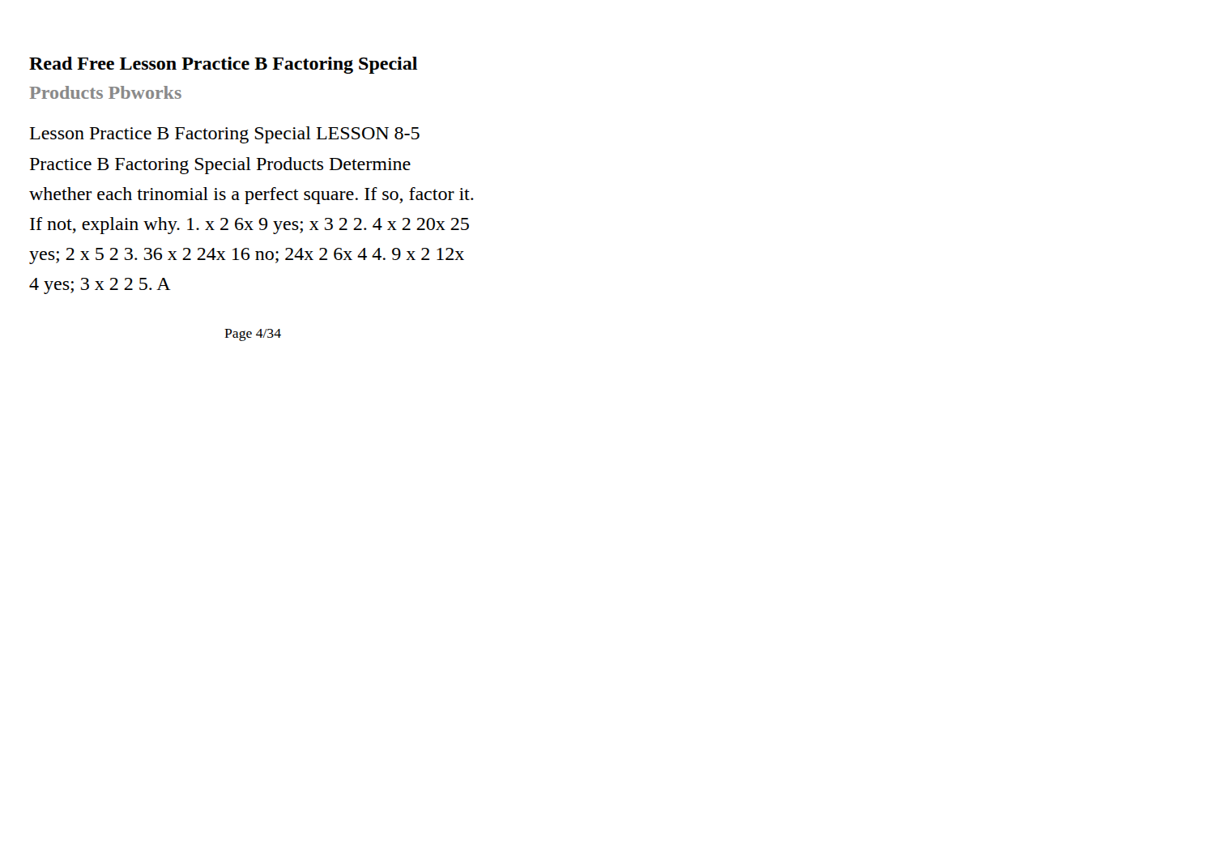Read Free Lesson Practice B Factoring Special Products Pbworks
Lesson Practice B Factoring Special LESSON 8-5 Practice B Factoring Special Products Determine whether each trinomial is a perfect square. If so, factor it. If not, explain why. 1. x 2 6x 9 yes; x 3 2 2. 4 x 2 20x 25 yes; 2 x 5 2 3. 36 x 2 24x 16 no; 24x 2 6x 4 4. 9 x 2 12x 4 yes; 3 x 2 2 5. A
Page 4/34